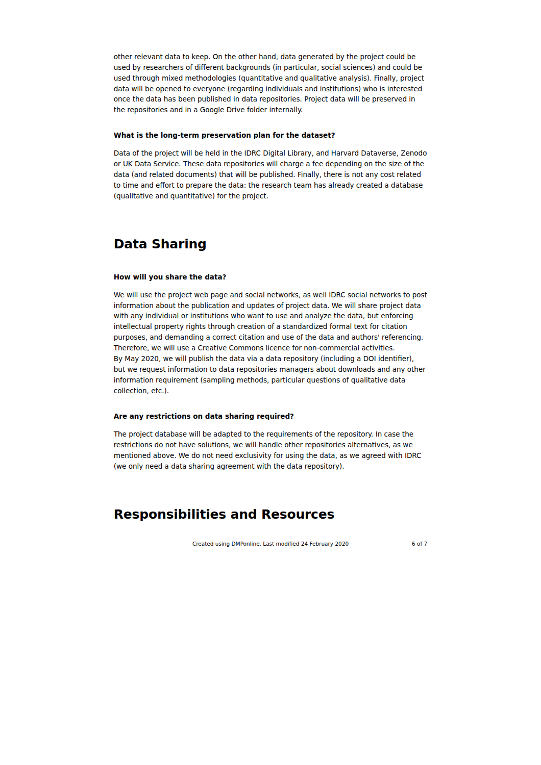other relevant data to keep. On the other hand, data generated by the project could be used by researchers of different backgrounds (in particular, social sciences) and could be used through mixed methodologies (quantitative and qualitative analysis). Finally, project data will be opened to everyone (regarding individuals and institutions) who is interested once the data has been published in data repositories. Project data will be preserved in the repositories and in a Google Drive folder internally.
What is the long-term preservation plan for the dataset?
Data of the project will be held in the IDRC Digital Library, and Harvard Dataverse, Zenodo or UK Data Service. These data repositories will charge a fee depending on the size of the data (and related documents) that will be published. Finally, there is not any cost related to time and effort to prepare the data: the research team has already created a database (qualitative and quantitative) for the project.
Data Sharing
How will you share the data?
We will use the project web page and social networks, as well IDRC social networks to post information about the publication and updates of project data. We will share project data with any individual or institutions who want to use and analyze the data, but enforcing intellectual property rights through creation of a standardized formal text for citation purposes, and demanding a correct citation and use of the data and authors' referencing. Therefore, we will use a Creative Commons licence for non-commercial activities.
By May 2020, we will publish the data via a data repository (including a DOI identifier), but we request information to data repositories managers about downloads and any other information requirement (sampling methods, particular questions of qualitative data collection, etc.).
Are any restrictions on data sharing required?
The project database will be adapted to the requirements of the repository. In case the restrictions do not have solutions, we will handle other repositories alternatives, as we mentioned above. We do not need exclusivity for using the data, as we agreed with IDRC (we only need a data sharing agreement with the data repository).
Responsibilities and Resources
Created using DMPonline. Last modified 24 February 2020 6 of 7